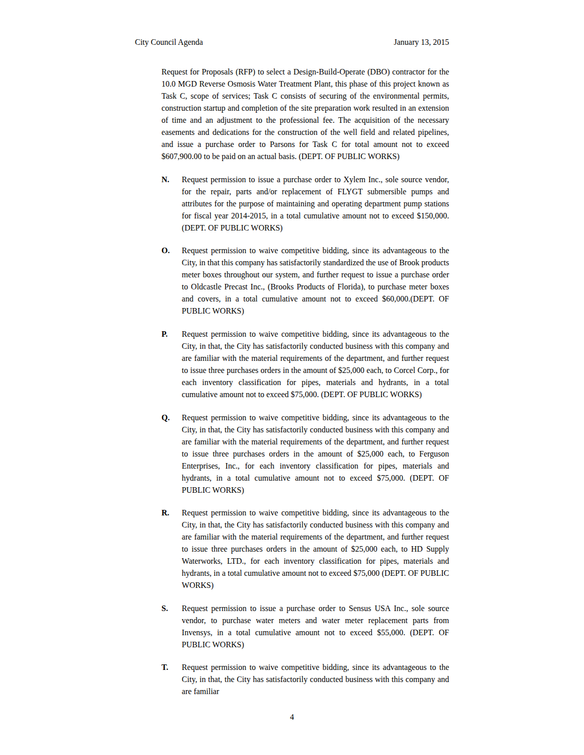City Council Agenda
January 13, 2015
Request for Proposals (RFP) to select a Design-Build-Operate (DBO) contractor for the 10.0 MGD Reverse Osmosis Water Treatment Plant, this phase of this project known as Task C, scope of services; Task C consists of securing of the environmental permits, construction startup and completion of the site preparation work resulted in an extension of time and an adjustment to the professional fee. The acquisition of the necessary easements and dedications for the construction of the well field and related pipelines, and issue a purchase order to Parsons for Task C for total amount not to exceed $607,900.00 to be paid on an actual basis. (DEPT. OF PUBLIC WORKS)
N. Request permission to issue a purchase order to Xylem Inc., sole source vendor, for the repair, parts and/or replacement of FLYGT submersible pumps and attributes for the purpose of maintaining and operating department pump stations for fiscal year 2014-2015, in a total cumulative amount not to exceed $150,000. (DEPT. OF PUBLIC WORKS)
O. Request permission to waive competitive bidding, since its advantageous to the City, in that this company has satisfactorily standardized the use of Brook products meter boxes throughout our system, and further request to issue a purchase order to Oldcastle Precast Inc., (Brooks Products of Florida), to purchase meter boxes and covers, in a total cumulative amount not to exceed $60,000.(DEPT. OF PUBLIC WORKS)
P. Request permission to waive competitive bidding, since its advantageous to the City, in that, the City has satisfactorily conducted business with this company and are familiar with the material requirements of the department, and further request to issue three purchases orders in the amount of $25,000 each, to Corcel Corp., for each inventory classification for pipes, materials and hydrants, in a total cumulative amount not to exceed $75,000. (DEPT. OF PUBLIC WORKS)
Q. Request permission to waive competitive bidding, since its advantageous to the City, in that, the City has satisfactorily conducted business with this company and are familiar with the material requirements of the department, and further request to issue three purchases orders in the amount of $25,000 each, to Ferguson Enterprises, Inc., for each inventory classification for pipes, materials and hydrants, in a total cumulative amount not to exceed $75,000. (DEPT. OF PUBLIC WORKS)
R. Request permission to waive competitive bidding, since its advantageous to the City, in that, the City has satisfactorily conducted business with this company and are familiar with the material requirements of the department, and further request to issue three purchases orders in the amount of $25,000 each, to HD Supply Waterworks, LTD., for each inventory classification for pipes, materials and hydrants, in a total cumulative amount not to exceed $75,000 (DEPT. OF PUBLIC WORKS)
S. Request permission to issue a purchase order to Sensus USA Inc., sole source vendor, to purchase water meters and water meter replacement parts from Invensys, in a total cumulative amount not to exceed $55,000. (DEPT. OF PUBLIC WORKS)
T. Request permission to waive competitive bidding, since its advantageous to the City, in that, the City has satisfactorily conducted business with this company and are familiar
4